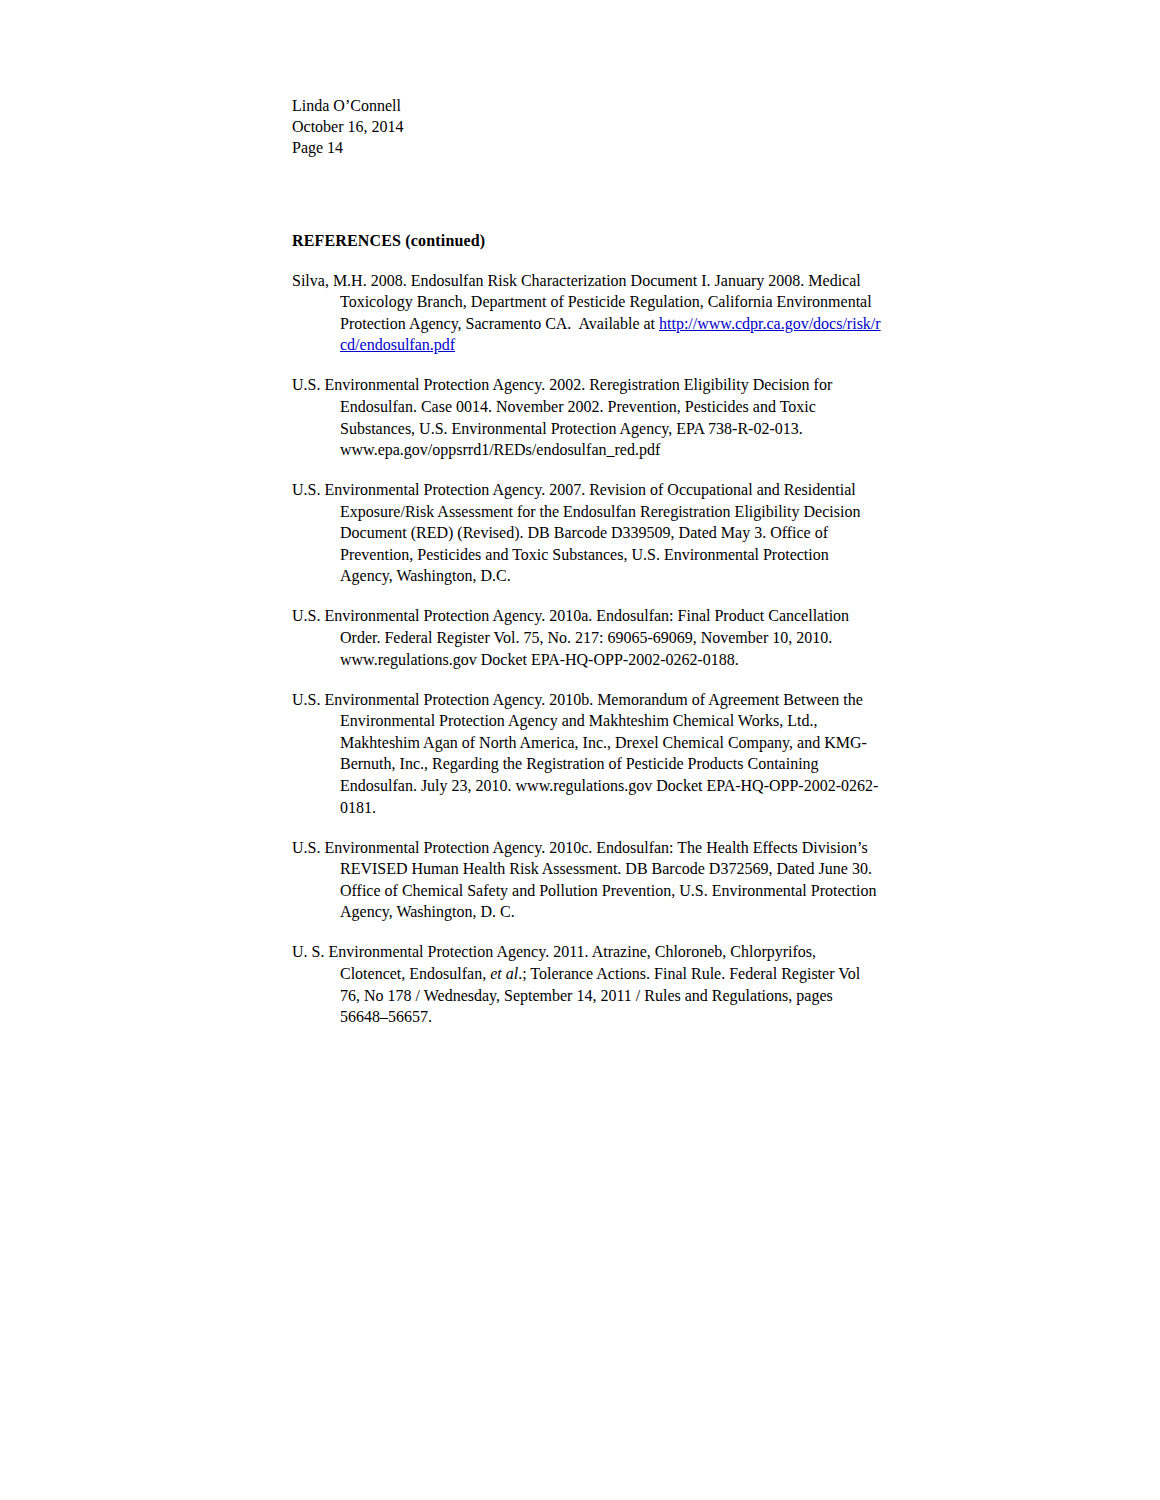Linda O’Connell
October 16, 2014
Page 14
REFERENCES (continued)
Silva, M.H. 2008. Endosulfan Risk Characterization Document I. January 2008. Medical Toxicology Branch, Department of Pesticide Regulation, California Environmental Protection Agency, Sacramento CA. Available at http://www.cdpr.ca.gov/docs/risk/rcd/endosulfan.pdf
U.S. Environmental Protection Agency. 2002. Reregistration Eligibility Decision for Endosulfan. Case 0014. November 2002. Prevention, Pesticides and Toxic Substances, U.S. Environmental Protection Agency, EPA 738-R-02-013. www.epa.gov/oppsrrd1/REDs/endosulfan_red.pdf
U.S. Environmental Protection Agency. 2007. Revision of Occupational and Residential Exposure/Risk Assessment for the Endosulfan Reregistration Eligibility Decision Document (RED) (Revised). DB Barcode D339509, Dated May 3. Office of Prevention, Pesticides and Toxic Substances, U.S. Environmental Protection Agency, Washington, D.C.
U.S. Environmental Protection Agency. 2010a. Endosulfan: Final Product Cancellation Order. Federal Register Vol. 75, No. 217: 69065-69069, November 10, 2010. www.regulations.gov Docket EPA-HQ-OPP-2002-0262-0188.
U.S. Environmental Protection Agency. 2010b. Memorandum of Agreement Between the Environmental Protection Agency and Makhteshim Chemical Works, Ltd., Makhteshim Agan of North America, Inc., Drexel Chemical Company, and KMG-Bernuth, Inc., Regarding the Registration of Pesticide Products Containing Endosulfan. July 23, 2010. www.regulations.gov Docket EPA-HQ-OPP-2002-0262-0181.
U.S. Environmental Protection Agency. 2010c. Endosulfan: The Health Effects Division’s REVISED Human Health Risk Assessment. DB Barcode D372569, Dated June 30. Office of Chemical Safety and Pollution Prevention, U.S. Environmental Protection Agency, Washington, D. C.
U. S. Environmental Protection Agency. 2011. Atrazine, Chloroneb, Chlorpyrifos, Clotencet, Endosulfan, et al.; Tolerance Actions. Final Rule. Federal Register Vol 76, No 178 / Wednesday, September 14, 2011 / Rules and Regulations, pages 56648–56657.